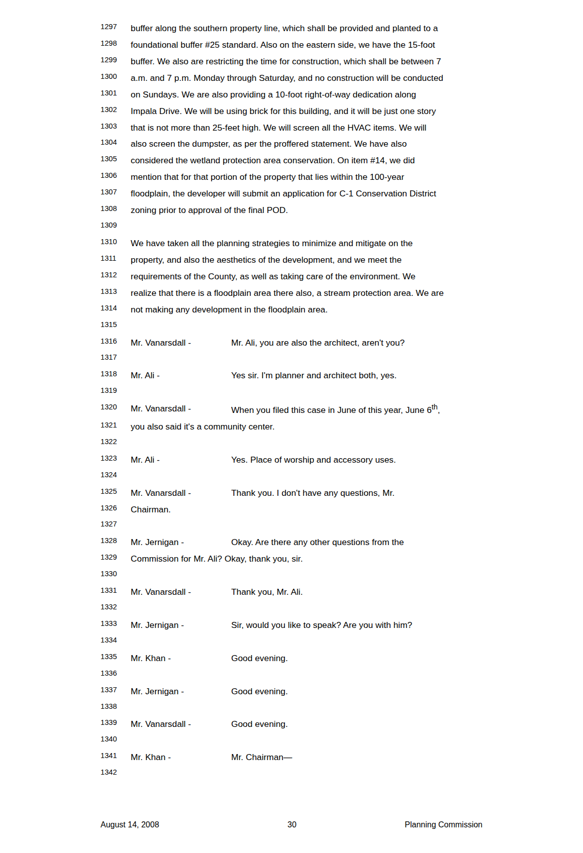1297
buffer along the southern property line, which shall be provided and planted to a
1298
foundational buffer #25 standard. Also on the eastern side, we have the 15-foot
1299
buffer. We also are restricting the time for construction, which shall be between 7
1300
a.m. and 7 p.m. Monday through Saturday, and no construction will be conducted
1301
on Sundays. We are also providing a 10-foot right-of-way dedication along
1302
Impala Drive. We will be using brick for this building, and it will be just one story
1303
that is not more than 25-feet high. We will screen all the HVAC items. We will
1304
also screen the dumpster, as per the proffered statement. We have also
1305
considered the wetland protection area conservation. On item #14, we did
1306
mention that for that portion of the property that lies within the 100-year
1307
floodplain, the developer will submit an application for C-1 Conservation District
1308
zoning prior to approval of the final POD.
1309
1310
We have taken all the planning strategies to minimize and mitigate on the
1311
property, and also the aesthetics of the development, and we meet the
1312
requirements of the County, as well as taking care of the environment. We
1313
realize that there is a floodplain area there also, a stream protection area. We are
1314
not making any development in the floodplain area.
1315
1316
Mr. Vanarsdall -Mr. Ali, you are also the architect, aren't you?
1317
1318
Mr. Ali -Yes sir. I'm planner and architect both, yes.
1319
1320
Mr. Vanarsdall -When you filed this case in June of this year, June 6th,
1321
you also said it's a community center.
1322
1323
Mr. Ali -Yes. Place of worship and accessory uses.
1324
1325
Mr. Vanarsdall -Thank you. I don't have any questions, Mr.
1326
Chairman.
1327
1328
Mr. Jernigan -Okay. Are there any other questions from the
1329
Commission for Mr. Ali? Okay, thank you, sir.
1330
1331
Mr. Vanarsdall -Thank you, Mr. Ali.
1332
1333
Mr. Jernigan -Sir, would you like to speak? Are you with him?
1334
1335
Mr. Khan -Good evening.
1336
1337
Mr. Jernigan -Good evening.
1338
1339
Mr. Vanarsdall -Good evening.
1340
1341
Mr. Khan -Mr. Chairman—
1342
August 14, 2008
30
Planning Commission